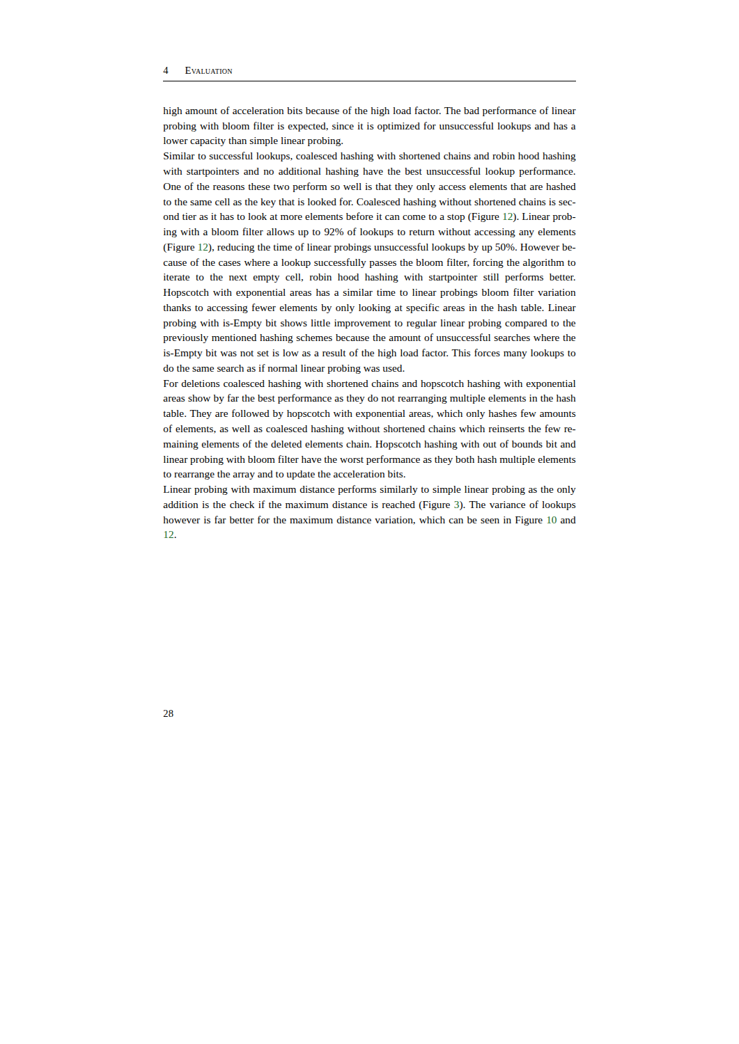4 Evaluation
high amount of acceleration bits because of the high load factor. The bad performance of linear probing with bloom filter is expected, since it is optimized for unsuccessful lookups and has a lower capacity than simple linear probing.
Similar to successful lookups, coalesced hashing with shortened chains and robin hood hashing with startpointers and no additional hashing have the best unsuccessful lookup performance. One of the reasons these two perform so well is that they only access elements that are hashed to the same cell as the key that is looked for. Coalesced hashing without shortened chains is second tier as it has to look at more elements before it can come to a stop (Figure 12). Linear probing with a bloom filter allows up to 92% of lookups to return without accessing any elements (Figure 12), reducing the time of linear probings unsuccessful lookups by up 50%. However because of the cases where a lookup successfully passes the bloom filter, forcing the algorithm to iterate to the next empty cell, robin hood hashing with startpointer still performs better. Hopscotch with exponential areas has a similar time to linear probings bloom filter variation thanks to accessing fewer elements by only looking at specific areas in the hash table. Linear probing with is-Empty bit shows little improvement to regular linear probing compared to the previously mentioned hashing schemes because the amount of unsuccessful searches where the is-Empty bit was not set is low as a result of the high load factor. This forces many lookups to do the same search as if normal linear probing was used.
For deletions coalesced hashing with shortened chains and hopscotch hashing with exponential areas show by far the best performance as they do not rearranging multiple elements in the hash table. They are followed by hopscotch with exponential areas, which only hashes few amounts of elements, as well as coalesced hashing without shortened chains which reinserts the few remaining elements of the deleted elements chain. Hopscotch hashing with out of bounds bit and linear probing with bloom filter have the worst performance as they both hash multiple elements to rearrange the array and to update the acceleration bits.
Linear probing with maximum distance performs similarly to simple linear probing as the only addition is the check if the maximum distance is reached (Figure 3). The variance of lookups however is far better for the maximum distance variation, which can be seen in Figure 10 and 12.
28